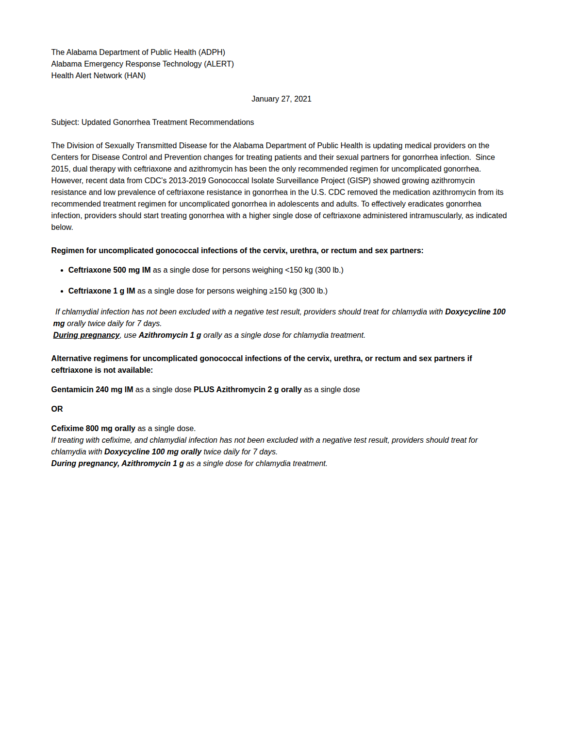The Alabama Department of Public Health (ADPH)
Alabama Emergency Response Technology (ALERT)
Health Alert Network (HAN)
January 27, 2021
Subject: Updated Gonorrhea Treatment Recommendations
The Division of Sexually Transmitted Disease for the Alabama Department of Public Health is updating medical providers on the Centers for Disease Control and Prevention changes for treating patients and their sexual partners for gonorrhea infection. Since 2015, dual therapy with ceftriaxone and azithromycin has been the only recommended regimen for uncomplicated gonorrhea. However, recent data from CDC's 2013-2019 Gonococcal Isolate Surveillance Project (GISP) showed growing azithromycin resistance and low prevalence of ceftriaxone resistance in gonorrhea in the U.S. CDC removed the medication azithromycin from its recommended treatment regimen for uncomplicated gonorrhea in adolescents and adults. To effectively eradicates gonorrhea infection, providers should start treating gonorrhea with a higher single dose of ceftriaxone administered intramuscularly, as indicated below.
Regimen for uncomplicated gonococcal infections of the cervix, urethra, or rectum and sex partners:
Ceftriaxone 500 mg IM as a single dose for persons weighing <150 kg (300 lb.)
Ceftriaxone 1 g IM as a single dose for persons weighing ≥150 kg (300 lb.)
If chlamydial infection has not been excluded with a negative test result, providers should treat for chlamydia with Doxycycline 100 mg orally twice daily for 7 days.
During pregnancy, use Azithromycin 1 g orally as a single dose for chlamydia treatment.
Alternative regimens for uncomplicated gonococcal infections of the cervix, urethra, or rectum and sex partners if ceftriaxone is not available:
Gentamicin 240 mg IM as a single dose PLUS Azithromycin 2 g orally as a single dose
OR
Cefixime 800 mg orally as a single dose.
If treating with cefixime, and chlamydial infection has not been excluded with a negative test result, providers should treat for chlamydia with Doxycycline 100 mg orally twice daily for 7 days.
During pregnancy, Azithromycin 1 g as a single dose for chlamydia treatment.